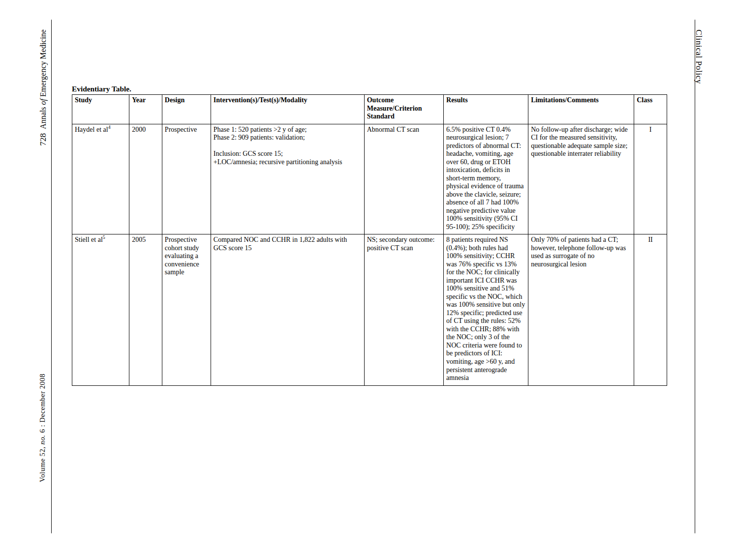Clinical Policy
728 Annals of Emergency Medicine
Volume 52, no. 6 : December 2008
Evidentiary Table.
| Study | Year | Design | Intervention(s)/Test(s)/Modality | Outcome Measure/Criterion Standard | Results | Limitations/Comments | Class |
| --- | --- | --- | --- | --- | --- | --- | --- |
| Haydel et al 4 | 2000 | Prospective | Phase 1: 520 patients >2 y of age; Phase 2: 909 patients: validation; Inclusion: GCS score 15; +LOC/amnesia; recursive partitioning analysis | Abnormal CT scan | 6.5% positive CT 0.4% neurosurgical lesion; 7 predictors of abnormal CT: headache, vomiting, age over 60, drug or ETOH intoxication, deficits in short-term memory, physical evidence of trauma above the clavicle, seizure; absence of all 7 had 100% negative predictive value 100% sensitivity (95% CI 95-100); 25% specificity | No follow-up after discharge; wide CI for the measured sensitivity, questionable adequate sample size; questionable interrater reliability | I |
| Stiell et al 5 | 2005 | Prospective cohort study evaluating a convenience sample | Compared NOC and CCHR in 1,822 adults with GCS score 15 | NS; secondary outcome: positive CT scan | 8 patients required NS (0.4%); both rules had 100% sensitivity; CCHR was 76% specific vs 13% for the NOC; for clinically important ICI CCHR was 100% sensitive and 51% specific vs the NOC, which was 100% sensitive but only 12% specific; predicted use of CT using the rules: 52% with the CCHR; 88% with the NOC; only 3 of the NOC criteria were found to be predictors of ICI: vomiting, age >60 y, and persistent anterograde amnesia | Only 70% of patients had a CT; however, telephone follow-up was used as surrogate of no neurosurgical lesion | II |